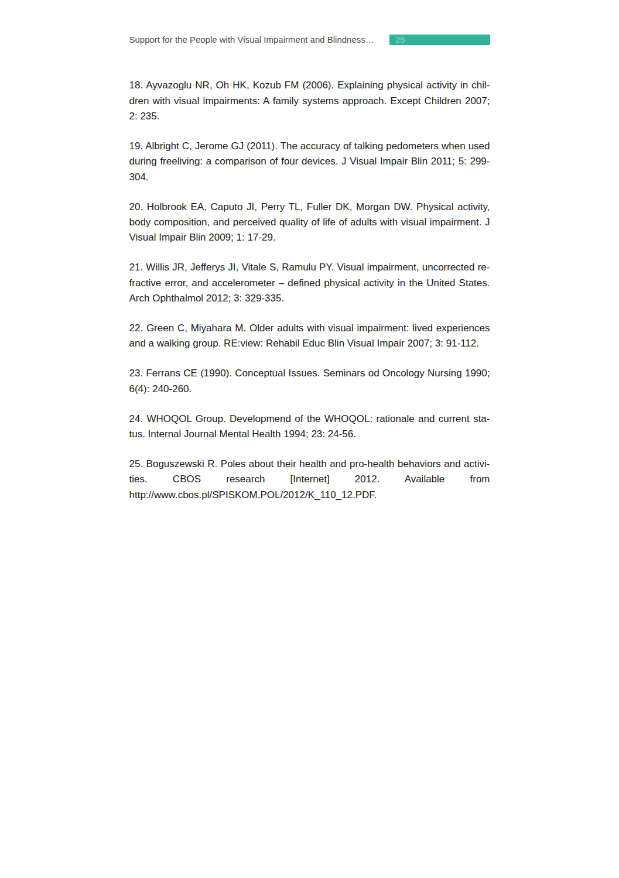Support for the People with Visual Impairment and Blindness… 25
18. Ayvazoglu NR, Oh HK, Kozub FM (2006). Explaining physical activity in children with visual impairments: A family systems approach. Except Children 2007; 2: 235.
19. Albright C, Jerome GJ (2011). The accuracy of talking pedometers when used during freeliving: a comparison of four devices. J Visual Impair Blin 2011; 5: 299-304.
20. Holbrook EA, Caputo JI, Perry TL, Fuller DK, Morgan DW. Physical activity, body composition, and perceived quality of life of adults with visual impairment. J Visual Impair Blin 2009; 1: 17-29.
21. Willis JR, Jefferys JI, Vitale S, Ramulu PY. Visual impairment, uncorrected refractive error, and accelerometer – defined physical activity in the United States. Arch Ophthalmol 2012; 3: 329-335.
22. Green C, Miyahara M. Older adults with visual impairment: lived experiences and a walking group. RE:view: Rehabil Educ Blin Visual Impair 2007; 3: 91-112.
23. Ferrans CE (1990). Conceptual Issues. Seminars od Oncology Nursing 1990; 6(4): 240-260.
24. WHOQOL Group. Developmend of the WHOQOL: rationale and current status. Internal Journal Mental Health 1994; 23: 24-56.
25. Boguszewski R. Poles about their health and pro-health behaviors and activities. CBOS research [Internet] 2012. Available from http://www.cbos.pl/SPISKOM.POL/2012/K_110_12.PDF.